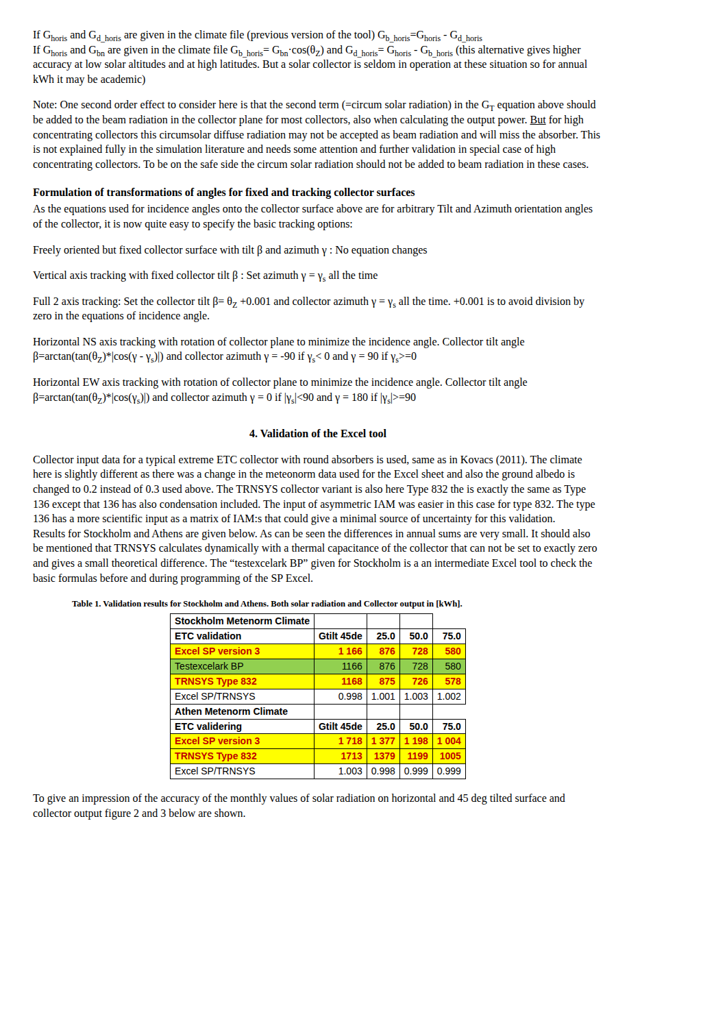If Ghoris and Gd_horis are given in the climate file (previous version of the tool) Gb_horis=Ghoris - Gd_horis
If Ghoris and Gbn are given in the climate file Gb_horis= Gbn·cos(θZ) and Gd_horis= Ghoris - Gb_horis (this alternative gives higher accuracy at low solar altitudes and at high latitudes. But a solar collector is seldom in operation at these situation so for annual kWh it may be academic)
Note: One second order effect to consider here is that the second term (=circum solar radiation) in the GT equation above should be added to the beam radiation in the collector plane for most collectors, also when calculating the output power. But for high concentrating collectors this circumsolar diffuse radiation may not be accepted as beam radiation and will miss the absorber. This is not explained fully in the simulation literature and needs some attention and further validation in special case of high concentrating collectors. To be on the safe side the circum solar radiation should not be added to beam radiation in these cases.
Formulation of transformations of angles for fixed and tracking collector surfaces
As the equations used for incidence angles onto the collector surface above are for arbitrary Tilt and Azimuth orientation angles of the collector, it is now quite easy to specify the basic tracking options:
Freely oriented but fixed collector surface with tilt β and azimuth γ : No equation changes
Vertical axis tracking with fixed collector tilt β : Set azimuth γ = γs all the time
Full 2 axis tracking: Set the collector tilt β= θZ +0.001 and collector azimuth γ = γs all the time. +0.001 is to avoid division by zero in the equations of incidence angle.
Horizontal NS axis tracking with rotation of collector plane to minimize the incidence angle. Collector tilt angle β=arctan(tan(θZ)*|cos(γ - γs)|) and collector azimuth γ = -90 if γs< 0 and γ = 90 if γs>=0
Horizontal EW axis tracking with rotation of collector plane to minimize the incidence angle. Collector tilt angle β=arctan(tan(θZ)*|cos(γs)|) and collector azimuth γ = 0 if |γs|<90 and γ = 180 if |γs|>=90
4. Validation of the Excel tool
Collector input data for a typical extreme ETC collector with round absorbers is used, same as in Kovacs (2011). The climate here is slightly different as there was a change in the meteonorm data used for the Excel sheet and also the ground albedo is changed to 0.2 instead of 0.3 used above. The TRNSYS collector variant is also here Type 832 the is exactly the same as Type 136 except that 136 has also condensation included. The input of asymmetric IAM was easier in this case for type 832. The type 136 has a more scientific input as a matrix of IAM:s that could give a minimal source of uncertainty for this validation.
Results for Stockholm and Athens are given below. As can be seen the differences in annual sums are very small. It should also be mentioned that TRNSYS calculates dynamically with a thermal capacitance of the collector that can not be set to exactly zero and gives a small theoretical difference. The “testexcelark BP” given for Stockholm is a an intermediate Excel tool to check the basic formulas before and during programming of the SP Excel.
Table 1. Validation results for Stockholm and Athens. Both solar radiation and Collector output in [kWh].
| Stockholm Metenorm Climate | | | |
| ETC validation | Gtilt 45de | 25.0 | 50.0 | 75.0 |
| Excel SP version 3 | 1 166 | 876 | 728 | 580 |
| Testexcelark BP | 1166 | 876 | 728 | 580 |
| TRNSYS Type 832 | 1168 | 875 | 726 | 578 |
| Excel SP/TRNSYS | 0.998 | 1.001 | 1.003 | 1.002 |
| Athen Metenorm Climate | | | |
| ETC validering | Gtilt 45de | 25.0 | 50.0 | 75.0 |
| Excel SP version 3 | 1 718 | 1 377 | 1 198 | 1 004 |
| TRNSYS Type 832 | 1713 | 1379 | 1199 | 1005 |
| Excel SP/TRNSYS | 1.003 | 0.998 | 0.999 | 0.999 |
To give an impression of the accuracy of the monthly values of solar radiation on horizontal and 45 deg tilted surface and collector output figure 2 and 3 below are shown.